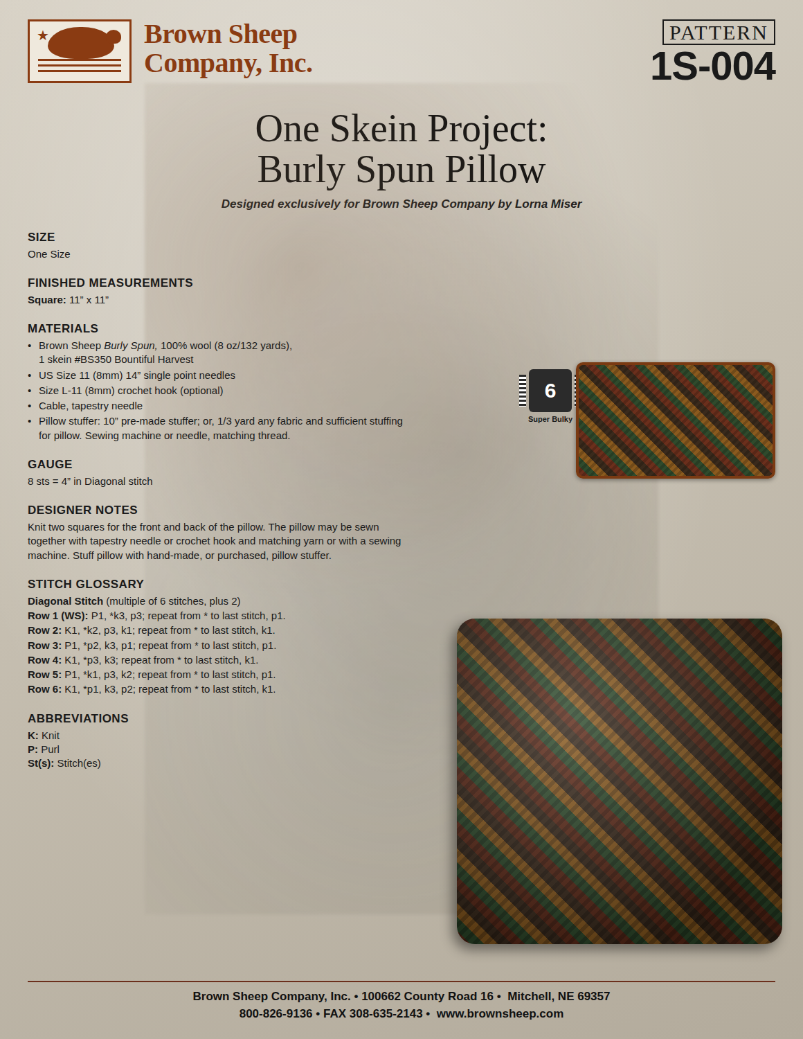★
Brown Sheep
Company, Inc.
PATTERN
1S-004
One Skein Project:
Burly Spun Pillow
Designed exclusively for Brown Sheep Company by Lorna Miser
6
Super Bulky
Size
One Size
Finished Measurements
Square: 11” x 11”
Materials
Brown Sheep Burly Spun, 100% wool (8 oz/132 yards),
1 skein #BS350 Bountiful Harvest
US Size 11 (8mm) 14” single point needles
Size L-11 (8mm) crochet hook (optional)
Cable, tapestry needle
Pillow stuffer: 10” pre-made stuffer; or, 1/3 yard any fabric and sufficient stuffing for pillow. Sewing machine or needle, matching thread.
Gauge
8 sts = 4” in Diagonal stitch
Designer Notes
Knit two squares for the front and back of the pillow. The pillow may be sewn together with tapestry needle or crochet hook and matching yarn or with a sewing machine. Stuff pillow with hand-made, or purchased, pillow stuffer.
Stitch Glossary
Diagonal Stitch (multiple of 6 stitches, plus 2)
Row 1 (WS): P1, *k3, p3; repeat from * to last stitch, p1.
Row 2: K1, *k2, p3, k1; repeat from * to last stitch, k1.
Row 3: P1, *p2, k3, p1; repeat from * to last stitch, p1.
Row 4: K1, *p3, k3; repeat from * to last stitch, k1.
Row 5: P1, *k1, p3, k2; repeat from * to last stitch, p1.
Row 6: K1, *p1, k3, p2; repeat from * to last stitch, k1.
Abbreviations
K: Knit
P: Purl
St(s): Stitch(es)
Brown Sheep Company, Inc. • 100662 County Road 16 • Mitchell, NE 69357
800-826-9136 • FAX 308-635-2143 • www.brownsheep.com